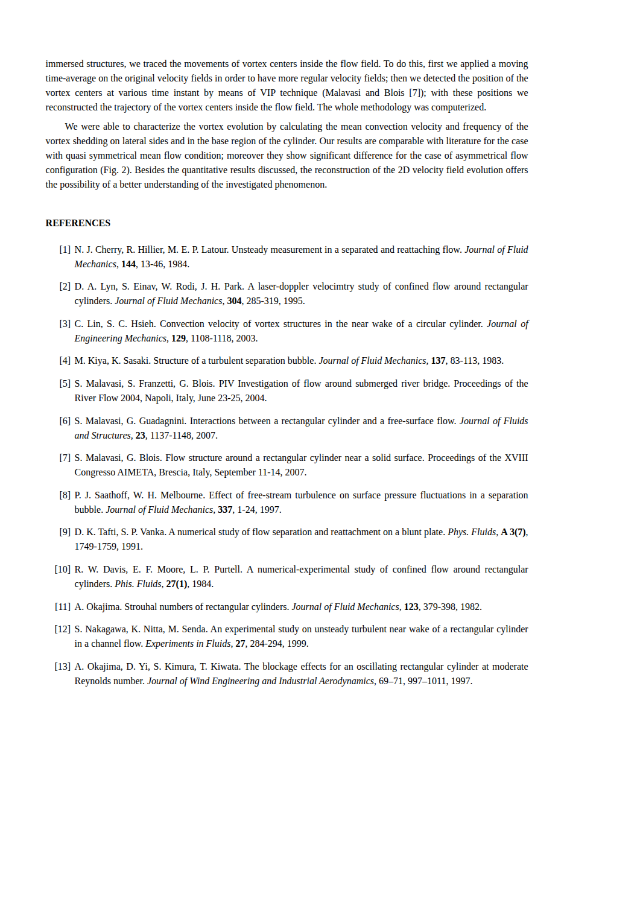immersed structures, we traced the movements of vortex centers inside the flow field. To do this, first we applied a moving time-average on the original velocity fields in order to have more regular velocity fields; then we detected the position of the vortex centers at various time instant by means of VIP technique (Malavasi and Blois [7]); with these positions we reconstructed the trajectory of the vortex centers inside the flow field. The whole methodology was computerized.
We were able to characterize the vortex evolution by calculating the mean convection velocity and frequency of the vortex shedding on lateral sides and in the base region of the cylinder. Our results are comparable with literature for the case with quasi symmetrical mean flow condition; moreover they show significant difference for the case of asymmetrical flow configuration (Fig. 2). Besides the quantitative results discussed, the reconstruction of the 2D velocity field evolution offers the possibility of a better understanding of the investigated phenomenon.
REFERENCES
[1] N. J. Cherry, R. Hillier, M. E. P. Latour. Unsteady measurement in a separated and reattaching flow. Journal of Fluid Mechanics, 144, 13-46, 1984.
[2] D. A. Lyn, S. Einav, W. Rodi, J. H. Park. A laser-doppler velocimtry study of confined flow around rectangular cylinders. Journal of Fluid Mechanics, 304, 285-319, 1995.
[3] C. Lin, S. C. Hsieh. Convection velocity of vortex structures in the near wake of a circular cylinder. Journal of Engineering Mechanics, 129, 1108-1118, 2003.
[4] M. Kiya, K. Sasaki. Structure of a turbulent separation bubble. Journal of Fluid Mechanics, 137, 83-113, 1983.
[5] S. Malavasi, S. Franzetti, G. Blois. PIV Investigation of flow around submerged river bridge. Proceedings of the River Flow 2004, Napoli, Italy, June 23-25, 2004.
[6] S. Malavasi, G. Guadagnini. Interactions between a rectangular cylinder and a free-surface flow. Journal of Fluids and Structures, 23, 1137-1148, 2007.
[7] S. Malavasi, G. Blois. Flow structure around a rectangular cylinder near a solid surface. Proceedings of the XVIII Congresso AIMETA, Brescia, Italy, September 11-14, 2007.
[8] P. J. Saathoff, W. H. Melbourne. Effect of free-stream turbulence on surface pressure fluctuations in a separation bubble. Journal of Fluid Mechanics, 337, 1-24, 1997.
[9] D. K. Tafti, S. P. Vanka. A numerical study of flow separation and reattachment on a blunt plate. Phys. Fluids, A 3(7), 1749-1759, 1991.
[10] R. W. Davis, E. F. Moore, L. P. Purtell. A numerical-experimental study of confined flow around rectangular cylinders. Phis. Fluids, 27(1), 1984.
[11] A. Okajima. Strouhal numbers of rectangular cylinders. Journal of Fluid Mechanics, 123, 379-398, 1982.
[12] S. Nakagawa, K. Nitta, M. Senda. An experimental study on unsteady turbulent near wake of a rectangular cylinder in a channel flow. Experiments in Fluids, 27, 284-294, 1999.
[13] A. Okajima, D. Yi, S. Kimura, T. Kiwata. The blockage effects for an oscillating rectangular cylinder at moderate Reynolds number. Journal of Wind Engineering and Industrial Aerodynamics, 69–71, 997–1011, 1997.